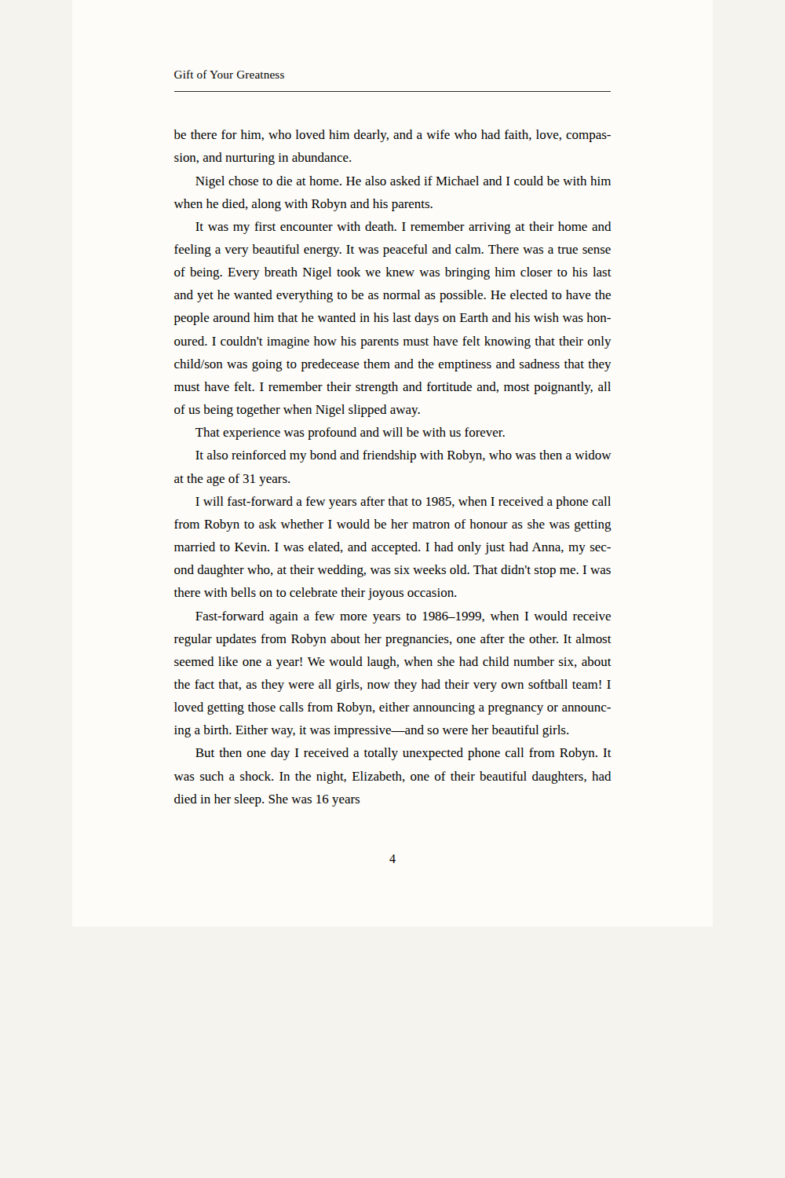Gift of Your Greatness
be there for him, who loved him dearly, and a wife who had faith, love, compassion, and nurturing in abundance.
Nigel chose to die at home. He also asked if Michael and I could be with him when he died, along with Robyn and his parents.
It was my first encounter with death. I remember arriving at their home and feeling a very beautiful energy. It was peaceful and calm. There was a true sense of being. Every breath Nigel took we knew was bringing him closer to his last and yet he wanted everything to be as normal as possible. He elected to have the people around him that he wanted in his last days on Earth and his wish was honoured. I couldn't imagine how his parents must have felt knowing that their only child/son was going to predecease them and the emptiness and sadness that they must have felt. I remember their strength and fortitude and, most poignantly, all of us being together when Nigel slipped away.
That experience was profound and will be with us forever.
It also reinforced my bond and friendship with Robyn, who was then a widow at the age of 31 years.
I will fast-forward a few years after that to 1985, when I received a phone call from Robyn to ask whether I would be her matron of honour as she was getting married to Kevin. I was elated, and accepted. I had only just had Anna, my second daughter who, at their wedding, was six weeks old. That didn't stop me. I was there with bells on to celebrate their joyous occasion.
Fast-forward again a few more years to 1986–1999, when I would receive regular updates from Robyn about her pregnancies, one after the other. It almost seemed like one a year! We would laugh, when she had child number six, about the fact that, as they were all girls, now they had their very own softball team! I loved getting those calls from Robyn, either announcing a pregnancy or announcing a birth. Either way, it was impressive—and so were her beautiful girls.
But then one day I received a totally unexpected phone call from Robyn. It was such a shock. In the night, Elizabeth, one of their beautiful daughters, had died in her sleep. She was 16 years
4